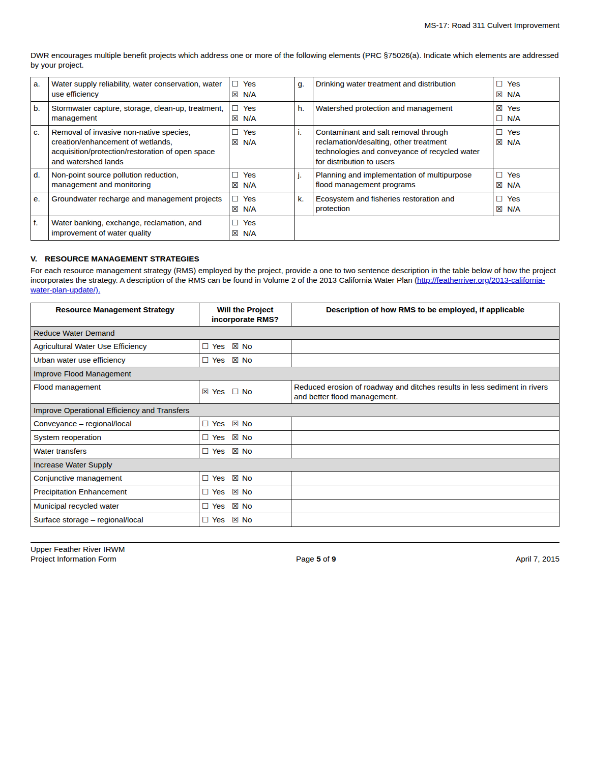MS-17: Road 311 Culvert Improvement
DWR encourages multiple benefit projects which address one or more of the following elements (PRC §75026(a). Indicate which elements are addressed by your project.
| a. | Water supply reliability, water conservation, water use efficiency | ☐ Yes ☒ N/A | g. | Drinking water treatment and distribution | ☐ Yes ☒ N/A |
| b. | Stormwater capture, storage, clean-up, treatment, management | ☐ Yes ☒ N/A | h. | Watershed protection and management | ☒ Yes ☐ N/A |
| c. | Removal of invasive non-native species, creation/enhancement of wetlands, acquisition/protection/restoration of open space and watershed lands | ☐ Yes ☒ N/A | i. | Contaminant and salt removal through reclamation/desalting, other treatment technologies and conveyance of recycled water for distribution to users | ☐ Yes ☒ N/A |
| d. | Non-point source pollution reduction, management and monitoring | ☐ Yes ☒ N/A | j. | Planning and implementation of multipurpose flood management programs | ☐ Yes ☒ N/A |
| e. | Groundwater recharge and management projects | ☐ Yes ☒ N/A | k. | Ecosystem and fisheries restoration and protection | ☐ Yes ☒ N/A |
| f. | Water banking, exchange, reclamation, and improvement of water quality | ☐ Yes ☒ N/A | |
V. RESOURCE MANAGEMENT STRATEGIES
For each resource management strategy (RMS) employed by the project, provide a one to two sentence description in the table below of how the project incorporates the strategy. A description of the RMS can be found in Volume 2 of the 2013 California Water Plan (http://featherriver.org/2013-california-water-plan-update/).
| Resource Management Strategy | Will the Project incorporate RMS? | Description of how RMS to be employed, if applicable |
| --- | --- | --- |
| Reduce Water Demand |
| Agricultural Water Use Efficiency | ☐ Yes ☒ No | |
| Urban water use efficiency | ☐ Yes ☒ No | |
| Improve Flood Management |
| Flood management | ☒ Yes ☐ No | Reduced erosion of roadway and ditches results in less sediment in rivers and better flood management. |
| Improve Operational Efficiency and Transfers |
| Conveyance – regional/local | ☐ Yes ☒ No | |
| System reoperation | ☐ Yes ☒ No | |
| Water transfers | ☐ Yes ☒ No | |
| Increase Water Supply |
| Conjunctive management | ☐ Yes ☒ No | |
| Precipitation Enhancement | ☐ Yes ☒ No | |
| Municipal recycled water | ☐ Yes ☒ No | |
| Surface storage – regional/local | ☐ Yes ☒ No | |
Upper Feather River IRWM
Project Information Form April 7, 2015
Page 5 of 9